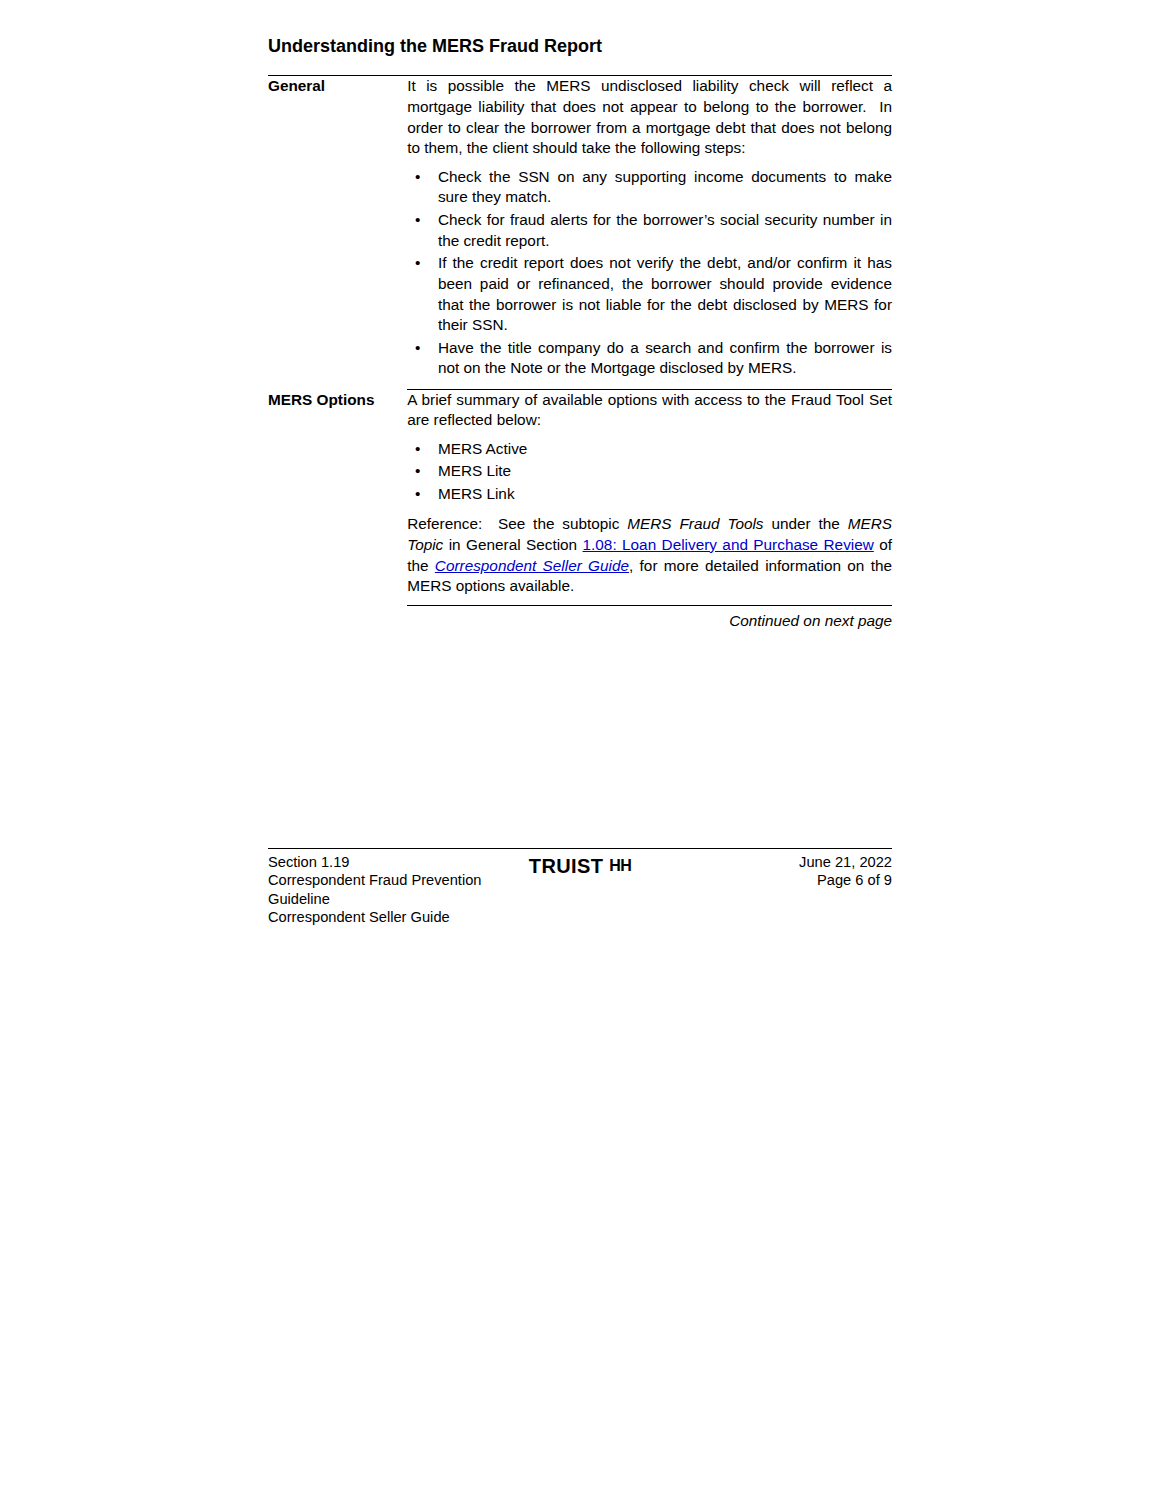Understanding the MERS Fraud Report
| General | It is possible the MERS undisclosed liability check will reflect a mortgage liability that does not appear to belong to the borrower. In order to clear the borrower from a mortgage debt that does not belong to them, the client should take the following steps: Check the SSN on any supporting income documents to make sure they match. Check for fraud alerts for the borrower’s social security number in the credit report. If the credit report does not verify the debt, and/or confirm it has been paid or refinanced, the borrower should provide evidence that the borrower is not liable for the debt disclosed by MERS for their SSN. Have the title company do a search and confirm the borrower is not on the Note or the Mortgage disclosed by MERS. |
| MERS Options | A brief summary of available options with access to the Fraud Tool Set are reflected below: MERS Active MERS Lite MERS Link Reference: See the subtopic MERS Fraud Tools under the MERS Topic in General Section 1.08: Loan Delivery and Purchase Review of the Correspondent Seller Guide , for more detailed information on the MERS options available. |
| | Continued on next page |
| Section 1.19 Correspondent Fraud Prevention Guideline Correspondent Seller Guide | TRUIST HH | June 21, 2022 Page 6 of 9 |